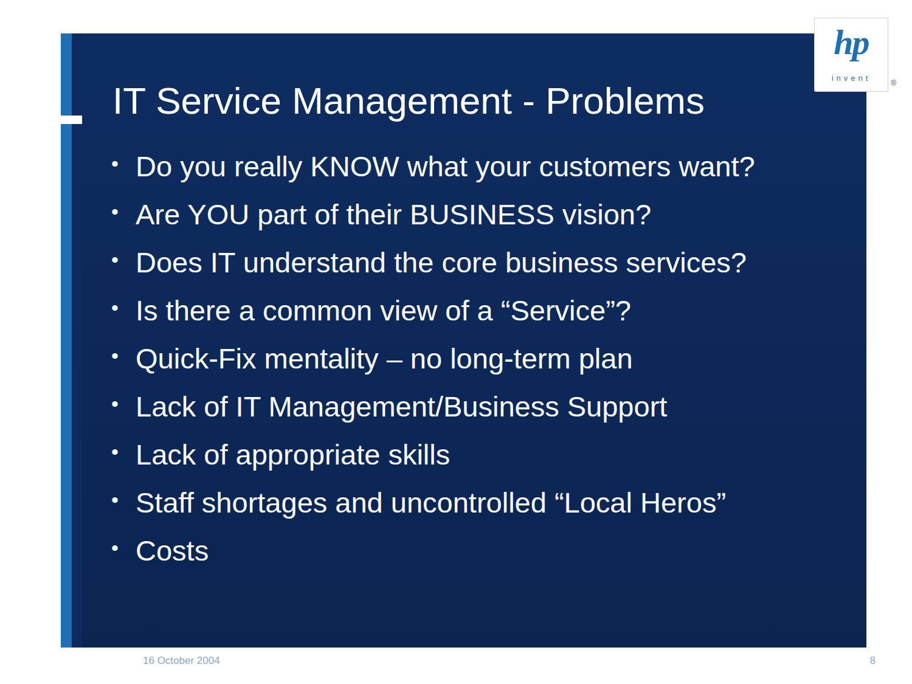hp
invent
®
IT Service Management - Problems
Do you really KNOW what your customers want?
Are YOU part of their BUSINESS vision?
Does IT understand the core business services?
Is there a common view of a “Service”?
Quick-Fix mentality – no long-term plan
Lack of IT Management/Business Support
Lack of appropriate skills
Staff shortages and uncontrolled “Local Heros”
Costs
16 October 2004
8